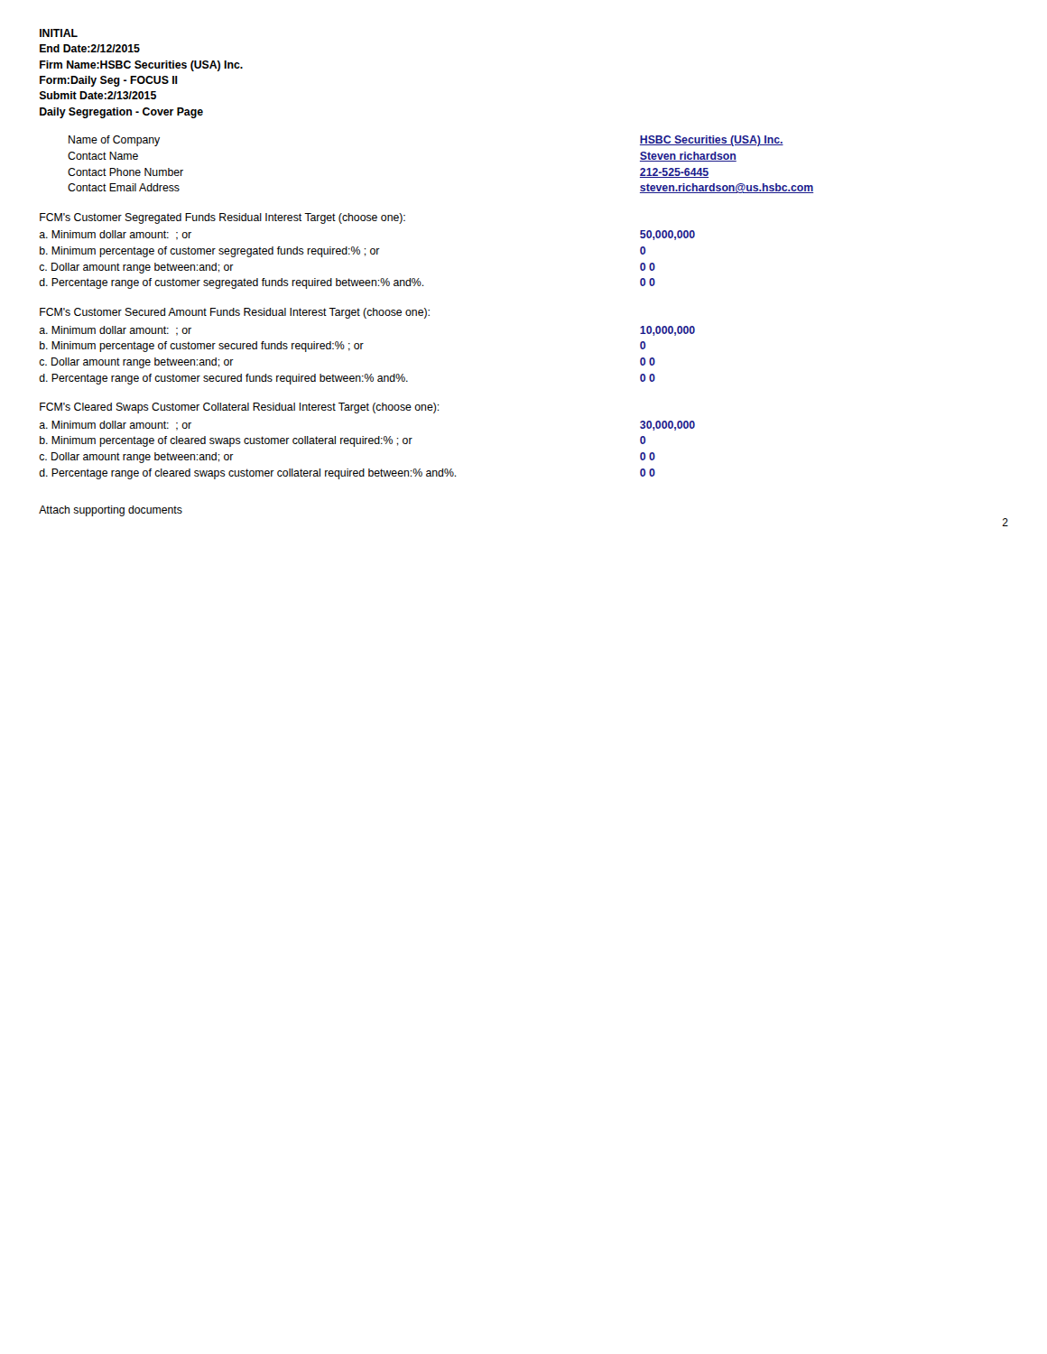INITIAL
End Date:2/12/2015
Firm Name:HSBC Securities (USA) Inc.
Form:Daily Seg - FOCUS II
Submit Date:2/13/2015
Daily Segregation - Cover Page
| Name of Company | HSBC Securities (USA) Inc. |
| Contact Name | Steven richardson |
| Contact Phone Number | 212-525-6445 |
| Contact Email Address | steven.richardson@us.hsbc.com |
FCM's Customer Segregated Funds Residual Interest Target (choose one):
| a. Minimum dollar amount: ; or | 50,000,000 |
| b. Minimum percentage of customer segregated funds required:% ; or | 0 |
| c. Dollar amount range between:and; or | 0 0 |
| d. Percentage range of customer segregated funds required between:% and%. | 0 0 |
FCM's Customer Secured Amount Funds Residual Interest Target (choose one):
| a. Minimum dollar amount: ; or | 10,000,000 |
| b. Minimum percentage of customer secured funds required:% ; or | 0 |
| c. Dollar amount range between:and; or | 0 0 |
| d. Percentage range of customer secured funds required between:% and%. | 0 0 |
FCM's Cleared Swaps Customer Collateral Residual Interest Target (choose one):
| a. Minimum dollar amount: ; or | 30,000,000 |
| b. Minimum percentage of cleared swaps customer collateral required:% ; or | 0 |
| c. Dollar amount range between:and; or | 0 0 |
| d. Percentage range of cleared swaps customer collateral required between:% and%. | 0 0 |
Attach supporting documents
2